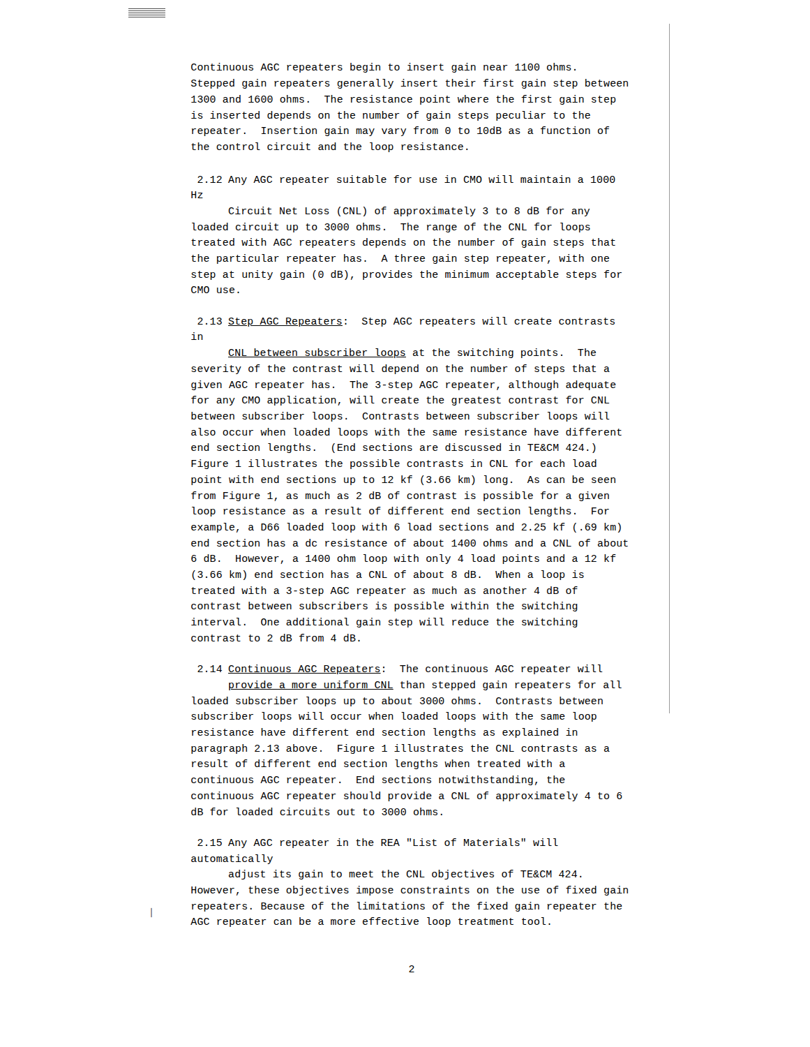Continuous AGC repeaters begin to insert gain near 1100 ohms. Stepped gain repeaters generally insert their first gain step between 1300 and 1600 ohms. The resistance point where the first gain step is inserted depends on the number of gain steps peculiar to the repeater. Insertion gain may vary from 0 to 10dB as a function of the control circuit and the loop resistance.
2.12 Any AGC repeater suitable for use in CMO will maintain a 1000 Hz
Circuit Net Loss (CNL) of approximately 3 to 8 dB for any loaded circuit up to 3000 ohms. The range of the CNL for loops treated with AGC repeaters depends on the number of gain steps that the particular repeater has. A three gain step repeater, with one step at unity gain (0 dB), provides the minimum acceptable steps for CMO use.
2.13 Step AGC Repeaters: Step AGC repeaters will create contrasts in
CNL between subscriber loops at the switching points. The severity of the contrast will depend on the number of steps that a given AGC repeater has. The 3-step AGC repeater, although adequate for any CMO application, will create the greatest contrast for CNL between subscriber loops. Contrasts between subscriber loops will also occur when loaded loops with the same resistance have different end section lengths. (End sections are discussed in TE&CM 424.) Figure 1 illustrates the possible contrasts in CNL for each load point with end sections up to 12 kf (3.66 km) long. As can be seen from Figure 1, as much as 2 dB of contrast is possible for a given loop resistance as a result of different end section lengths. For example, a D66 loaded loop with 6 load sections and 2.25 kf (.69 km) end section has a dc resistance of about 1400 ohms and a CNL of about 6 dB. However, a 1400 ohm loop with only 4 load points and a 12 kf (3.66 km) end section has a CNL of about 8 dB. When a loop is treated with a 3-step AGC repeater as much as another 4 dB of contrast between subscribers is possible within the switching interval. One additional gain step will reduce the switching contrast to 2 dB from 4 dB.
2.14 Continuous AGC Repeaters: The continuous AGC repeater will
provide a more uniform CNL than stepped gain repeaters for all loaded subscriber loops up to about 3000 ohms. Contrasts between subscriber loops will occur when loaded loops with the same loop resistance have different end section lengths as explained in paragraph 2.13 above. Figure 1 illustrates the CNL contrasts as a result of different end section lengths when treated with a continuous AGC repeater. End sections notwithstanding, the continuous AGC repeater should provide a CNL of approximately 4 to 6 dB for loaded circuits out to 3000 ohms.
2.15 Any AGC repeater in the REA "List of Materials" will automatically
adjust its gain to meet the CNL objectives of TE&CM 424. However, these objectives impose constraints on the use of fixed gain repeaters. Because of the limitations of the fixed gain repeater the AGC repeater can be a more effective loop treatment tool.
2
∣